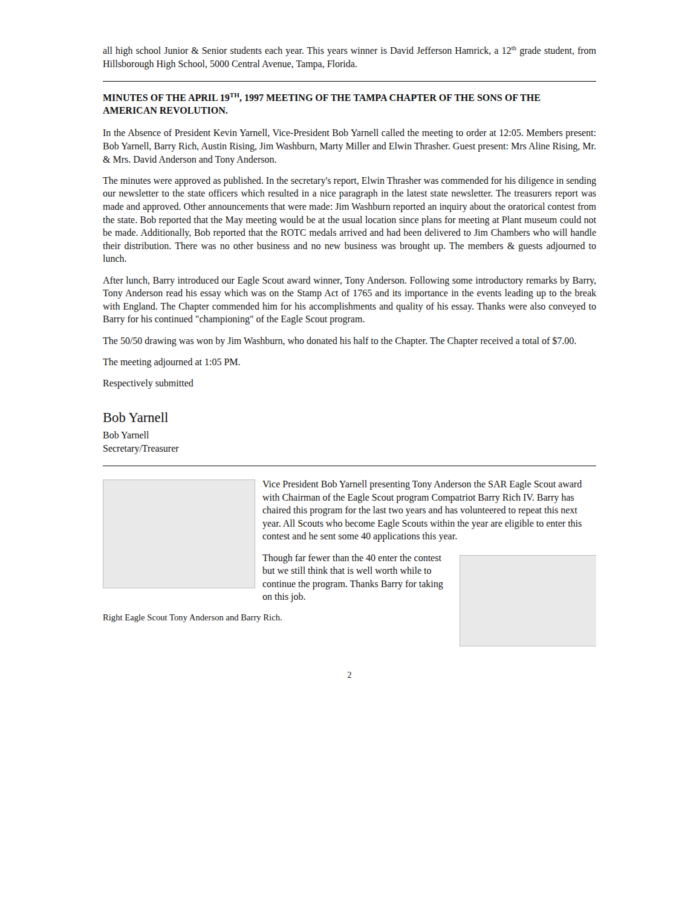all high school Junior & Senior students each year. This years winner is David Jefferson Hamrick, a 12th grade student, from Hillsborough High School, 5000 Central Avenue, Tampa, Florida.
Minutes of the April 19th, 1997 Meeting of the Tampa Chapter of the Sons of the American Revolution.
In the Absence of President Kevin Yarnell, Vice-President Bob Yarnell called the meeting to order at 12:05. Members present: Bob Yarnell, Barry Rich, Austin Rising, Jim Washburn, Marty Miller and Elwin Thrasher. Guest present: Mrs Aline Rising, Mr. & Mrs. David Anderson and Tony Anderson.
The minutes were approved as published. In the secretary's report, Elwin Thrasher was commended for his diligence in sending our newsletter to the state officers which resulted in a nice paragraph in the latest state newsletter. The treasurers report was made and approved. Other announcements that were made: Jim Washburn reported an inquiry about the oratorical contest from the state. Bob reported that the May meeting would be at the usual location since plans for meeting at Plant museum could not be made. Additionally, Bob reported that the ROTC medals arrived and had been delivered to Jim Chambers who will handle their distribution. There was no other business and no new business was brought up. The members & guests adjourned to lunch.
After lunch, Barry introduced our Eagle Scout award winner, Tony Anderson. Following some introductory remarks by Barry, Tony Anderson read his essay which was on the Stamp Act of 1765 and its importance in the events leading up to the break with England. The Chapter commended him for his accomplishments and quality of his essay. Thanks were also conveyed to Barry for his continued "championing" of the Eagle Scout program.
The 50/50 drawing was won by Jim Washburn, who donated his half to the Chapter. The Chapter received a total of $7.00.
The meeting adjourned at 1:05 PM.
Respectively submitted
Bob Yarnell
Bob Yarnell
Secretary/Treasurer
Vice President Bob Yarnell presenting Tony Anderson the SAR Eagle Scout award with Chairman of the Eagle Scout program Compatriot Barry Rich IV. Barry has chaired this program for the last two years and has volunteered to repeat this next year. All Scouts who become Eagle Scouts within the year are eligible to enter this contest and he sent some 40 applications this year.
Though far fewer than the 40 enter the contest but we still think that is well worth while to continue the program. Thanks Barry for taking on this job.
Right Eagle Scout Tony Anderson and Barry Rich.
2